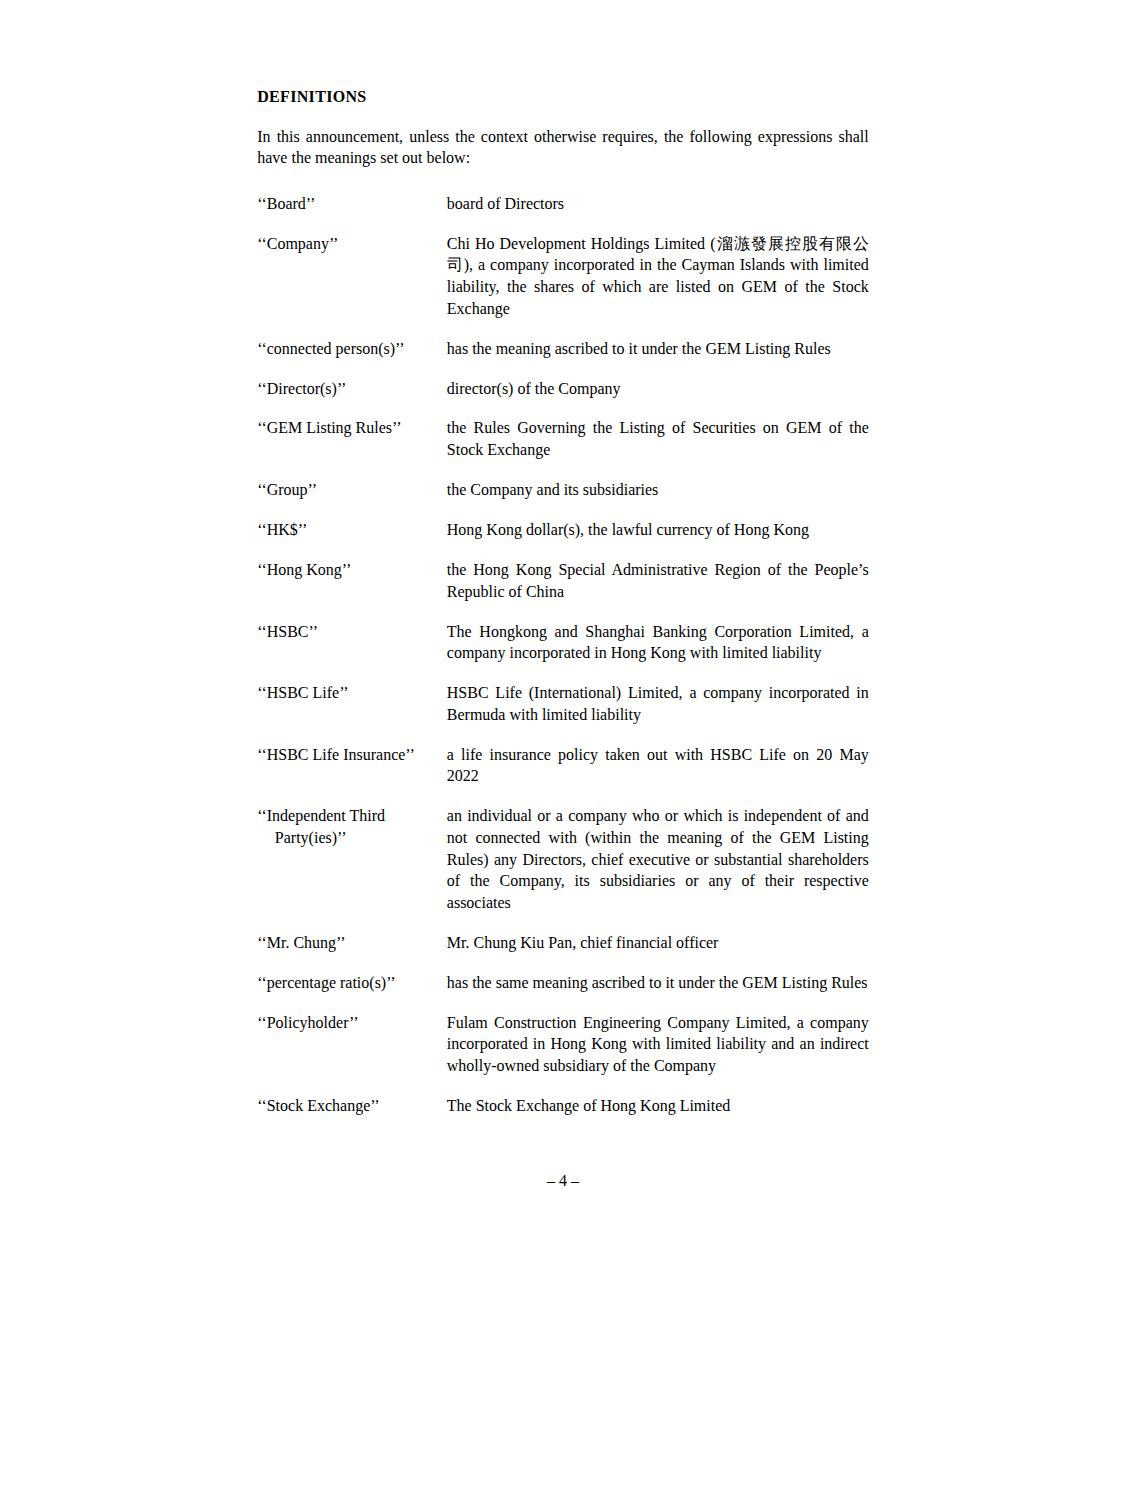DEFINITIONS
In this announcement, unless the context otherwise requires, the following expressions shall have the meanings set out below:
| ‘‘Board’’ | board of Directors |
| ‘‘Company’’ | Chi Ho Development Holdings Limited (溜㵀發展控股有限公司), a company incorporated in the Cayman Islands with limited liability, the shares of which are listed on GEM of the Stock Exchange |
| ‘‘connected person(s)’’ | has the meaning ascribed to it under the GEM Listing Rules |
| ‘‘Director(s)’’ | director(s) of the Company |
| ‘‘GEM Listing Rules’’ | the Rules Governing the Listing of Securities on GEM of the Stock Exchange |
| ‘‘Group’’ | the Company and its subsidiaries |
| ‘‘HK$’’ | Hong Kong dollar(s), the lawful currency of Hong Kong |
| ‘‘Hong Kong’’ | the Hong Kong Special Administrative Region of the People’s Republic of China |
| ‘‘HSBC’’ | The Hongkong and Shanghai Banking Corporation Limited, a company incorporated in Hong Kong with limited liability |
| ‘‘HSBC Life’’ | HSBC Life (International) Limited, a company incorporated in Bermuda with limited liability |
| ‘‘HSBC Life Insurance’’ | a life insurance policy taken out with HSBC Life on 20 May 2022 |
| ‘‘Independent Third Party(ies)’’ | an individual or a company who or which is independent of and not connected with (within the meaning of the GEM Listing Rules) any Directors, chief executive or substantial shareholders of the Company, its subsidiaries or any of their respective associates |
| ‘‘Mr. Chung’’ | Mr. Chung Kiu Pan, chief financial officer |
| ‘‘percentage ratio(s)’’ | has the same meaning ascribed to it under the GEM Listing Rules |
| ‘‘Policyholder’’ | Fulam Construction Engineering Company Limited, a company incorporated in Hong Kong with limited liability and an indirect wholly-owned subsidiary of the Company |
| ‘‘Stock Exchange’’ | The Stock Exchange of Hong Kong Limited |
– 4 –